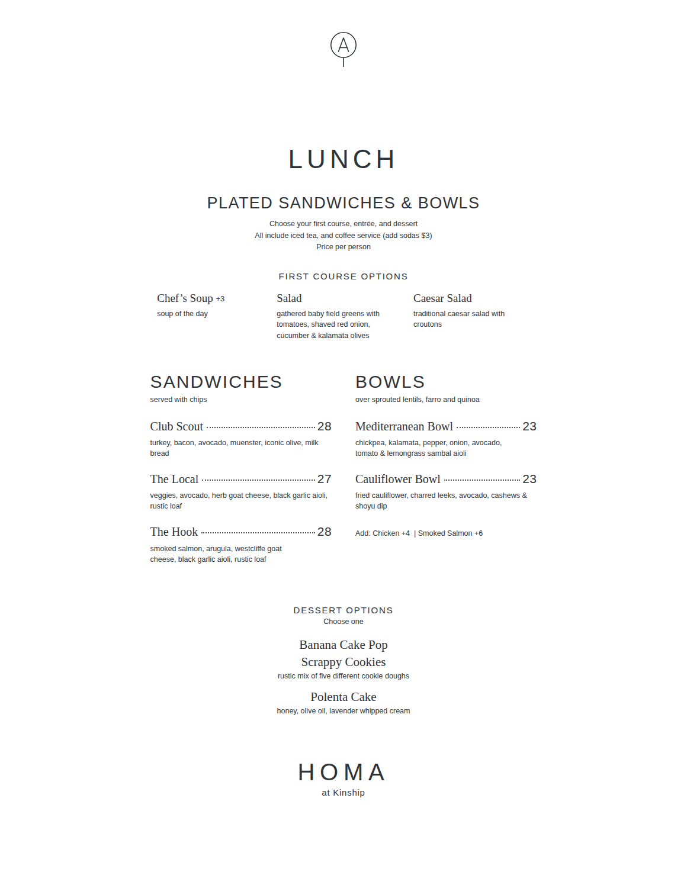LUNCH
PLATED SANDWICHES & BOWLS
Choose your first course, entrée, and dessert
All include iced tea, and coffee service (add sodas $3)
Price per person
FIRST COURSE OPTIONS
Chef’s Soup +3
soup of the day
Salad
gathered baby field greens with tomatoes, shaved red onion, cucumber & kalamata olives
Caesar Salad
traditional caesar salad with croutons
SANDWICHES
served with chips
Club Scout 28
turkey, bacon, avocado, muenster, iconic olive, milk bread
The Local 27
veggies, avocado, herb goat cheese, black garlic aioli, rustic loaf
The Hook 28
smoked salmon, arugula, westcliffe goat
cheese, black garlic aioli, rustic loaf
BOWLS
over sprouted lentils, farro and quinoa
Mediterranean Bowl 23
chickpea, kalamata, pepper, onion, avocado,
tomato & lemongrass sambal aioli
Cauliflower Bowl 23
fried cauliflower, charred leeks, avocado, cashews & shoyu dip
Add: Chicken +4 | Smoked Salmon +6
DESSERT OPTIONS
Choose one
Banana Cake Pop
Scrappy Cookies
rustic mix of five different cookie doughs
Polenta Cake
honey, olive oil, lavender whipped cream
HOMA
at Kinship